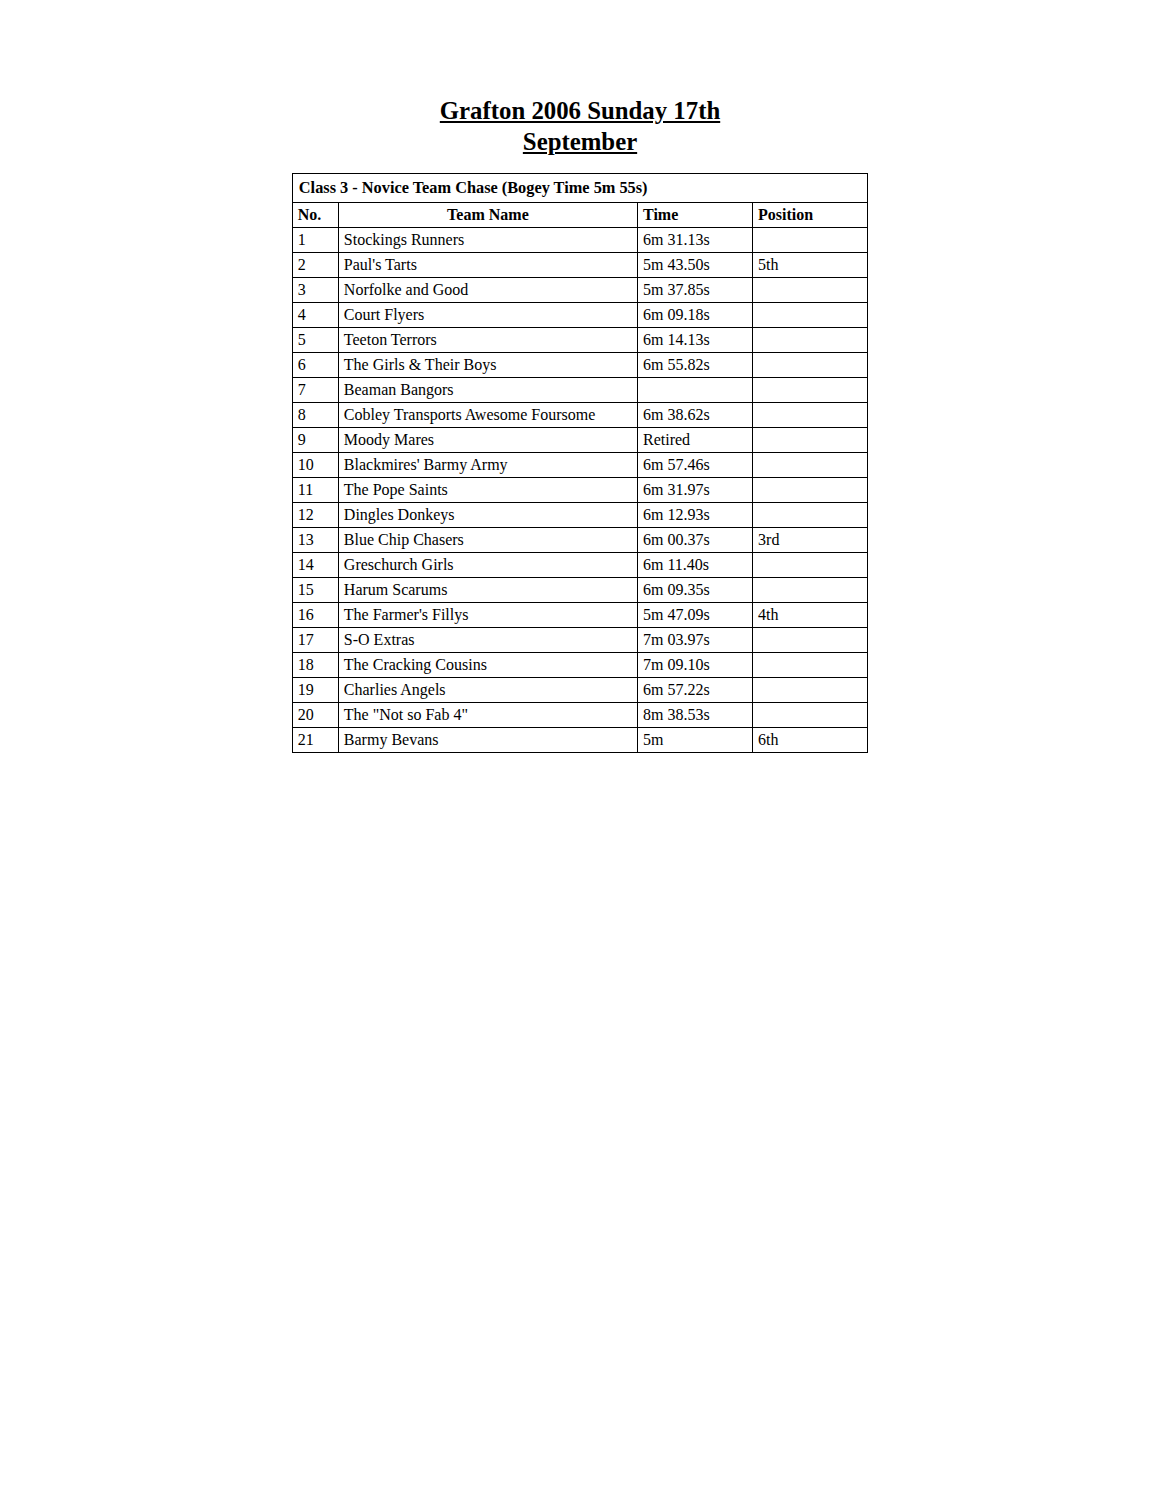Grafton 2006 Sunday 17th
September
Class 3 - Novice Team Chase (Bogey Time 5m 55s)
| No. | Team Name | Time | Position |
| --- | --- | --- | --- |
| 1 | Stockings Runners | 6m 31.13s | |
| 2 | Paul's Tarts | 5m 43.50s | 5th |
| 3 | Norfolke and Good | 5m 37.85s | |
| 4 | Court Flyers | 6m 09.18s | |
| 5 | Teeton Terrors | 6m 14.13s | |
| 6 | The Girls & Their Boys | 6m 55.82s | |
| 7 | Beaman Bangors | | |
| 8 | Cobley Transports Awesome Foursome | 6m 38.62s | |
| 9 | Moody Mares | Retired | |
| 10 | Blackmires' Barmy Army | 6m 57.46s | |
| 11 | The Pope Saints | 6m 31.97s | |
| 12 | Dingles Donkeys | 6m 12.93s | |
| 13 | Blue Chip Chasers | 6m 00.37s | 3rd |
| 14 | Greschurch Girls | 6m 11.40s | |
| 15 | Harum Scarums | 6m 09.35s | |
| 16 | The Farmer's Fillys | 5m 47.09s | 4th |
| 17 | S-O Extras | 7m 03.97s | |
| 18 | The Cracking Cousins | 7m 09.10s | |
| 19 | Charlies Angels | 6m 57.22s | |
| 20 | The "Not so Fab 4" | 8m 38.53s | |
| 21 | Barmy Bevans | 5m | 6th |